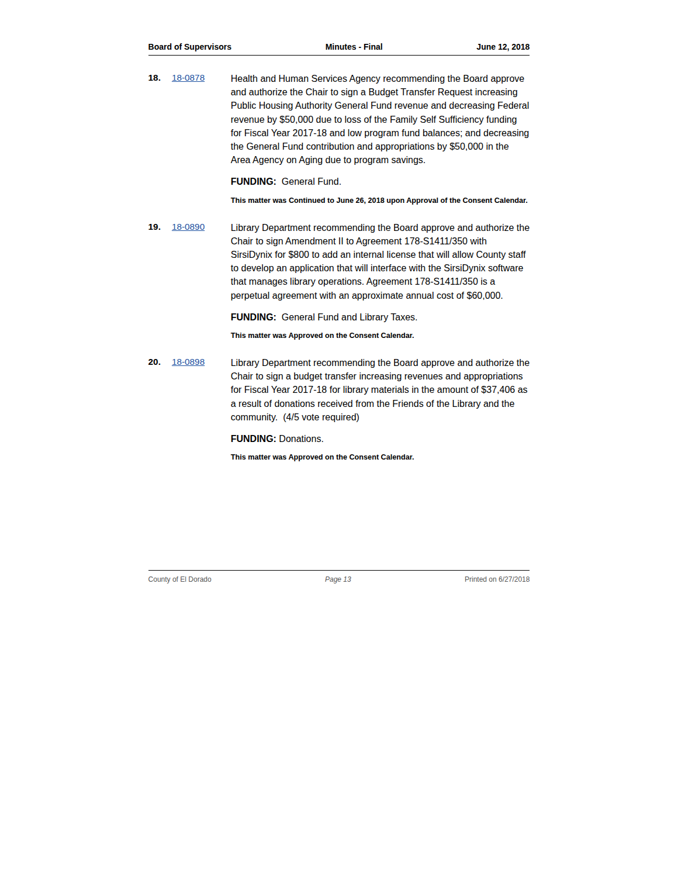Board of Supervisors
Minutes - Final
June 12, 2018
18.
18-0878
Health and Human Services Agency recommending the Board approve and authorize the Chair to sign a Budget Transfer Request increasing Public Housing Authority General Fund revenue and decreasing Federal revenue by $50,000 due to loss of the Family Self Sufficiency funding for Fiscal Year 2017-18 and low program fund balances; and decreasing the General Fund contribution and appropriations by $50,000 in the Area Agency on Aging due to program savings.
FUNDING: General Fund.
This matter was Continued to June 26, 2018 upon Approval of the Consent Calendar.
19.
18-0890
Library Department recommending the Board approve and authorize the Chair to sign Amendment II to Agreement 178-S1411/350 with SirsiDynix for $800 to add an internal license that will allow County staff to develop an application that will interface with the SirsiDynix software that manages library operations. Agreement 178-S1411/350 is a perpetual agreement with an approximate annual cost of $60,000.
FUNDING: General Fund and Library Taxes.
This matter was Approved on the Consent Calendar.
20.
18-0898
Library Department recommending the Board approve and authorize the Chair to sign a budget transfer increasing revenues and appropriations for Fiscal Year 2017-18 for library materials in the amount of $37,406 as a result of donations received from the Friends of the Library and the community. (4/5 vote required)
FUNDING: Donations.
This matter was Approved on the Consent Calendar.
County of El Dorado
Page 13
Printed on 6/27/2018